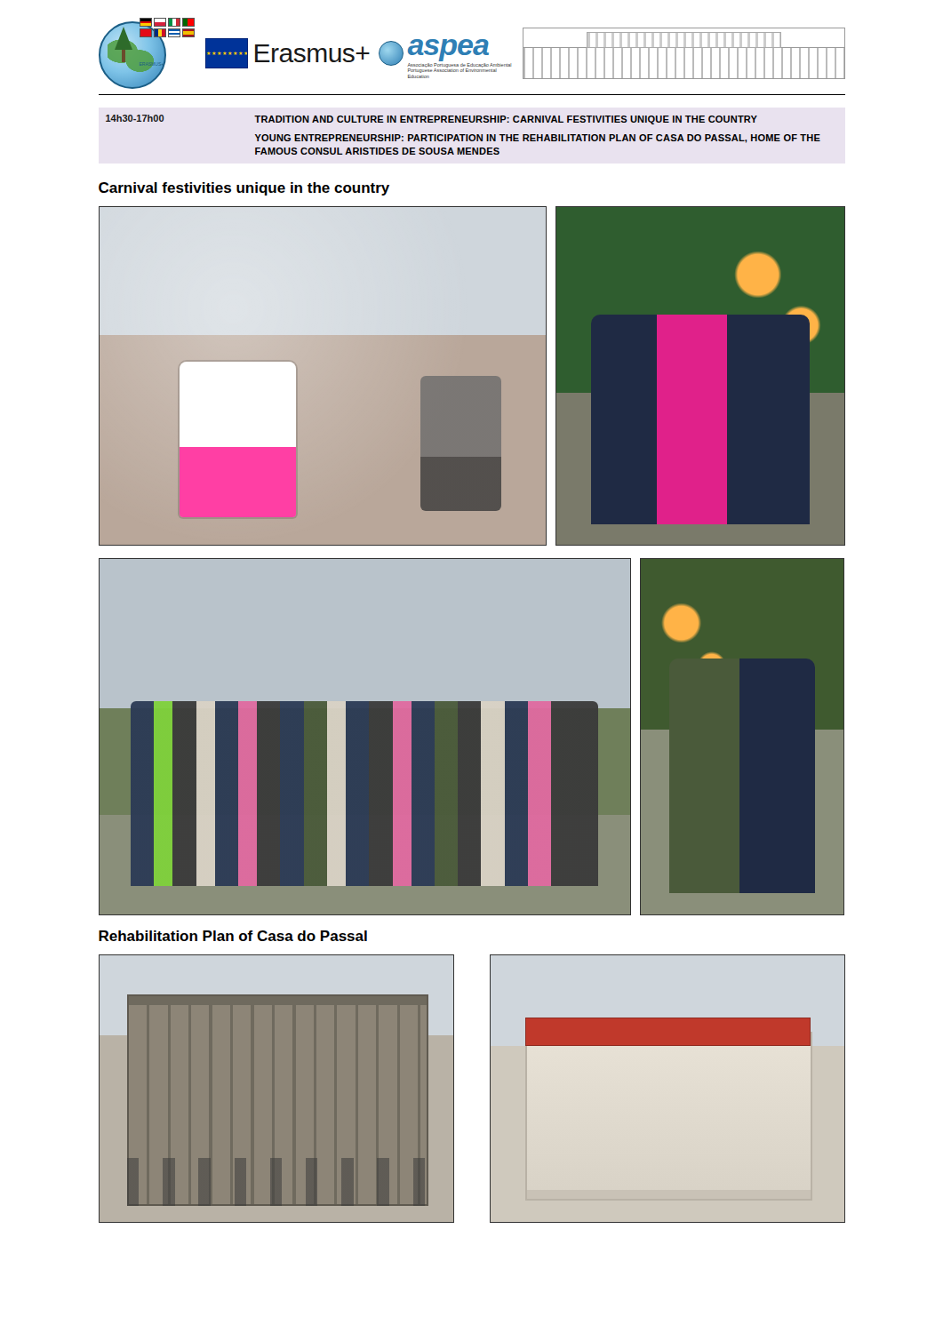ERASMUS+
Erasmus+
aspea
Associação Portuguesa de Educação Ambiental
Portuguese Association of Environmental Education
| 14h30-17h00 | TRADITION AND CULTURE IN ENTREPRENEURSHIP: CARNIVAL FESTIVITIES UNIQUE IN THE COUNTRY |
| | YOUNG ENTREPRENEURSHIP: PARTICIPATION IN THE REHABILITATION PLAN OF CASA DO PASSAL, HOME OF THE FAMOUS CONSUL ARISTIDES DE SOUSA MENDES |
Carnival festivities unique in the country
Rehabilitation Plan of Casa do Passal